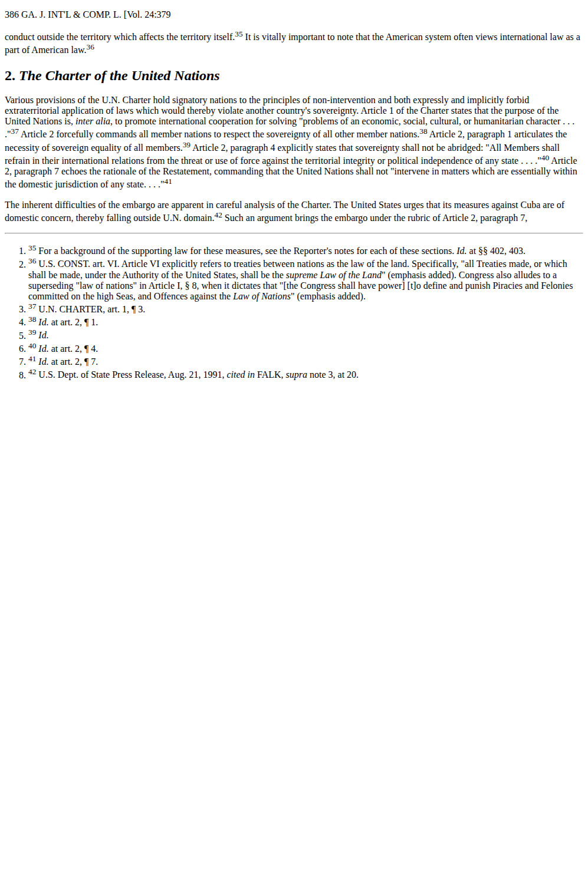386 GA. J. INT'L & COMP. L. [Vol. 24:379
conduct outside the territory which affects the territory itself.35 It is vitally important to note that the American system often views international law as a part of American law.36
2. The Charter of the United Nations
Various provisions of the U.N. Charter hold signatory nations to the principles of non-intervention and both expressly and implicitly forbid extraterritorial application of laws which would thereby violate another country's sovereignty. Article 1 of the Charter states that the purpose of the United Nations is, inter alia, to promote international cooperation for solving "problems of an economic, social, cultural, or humanitarian character . . . ."37 Article 2 forcefully commands all member nations to respect the sovereignty of all other member nations.38 Article 2, paragraph 1 articulates the necessity of sovereign equality of all members.39 Article 2, paragraph 4 explicitly states that sovereignty shall not be abridged: "All Members shall refrain in their international relations from the threat or use of force against the territorial integrity or political independence of any state . . . ."40 Article 2, paragraph 7 echoes the rationale of the Restatement, commanding that the United Nations shall not "intervene in matters which are essentially within the domestic jurisdiction of any state. . . ."41
The inherent difficulties of the embargo are apparent in careful analysis of the Charter. The United States urges that its measures against Cuba are of domestic concern, thereby falling outside U.N. domain.42 Such an argument brings the embargo under the rubric of Article 2, paragraph 7,
35 For a background of the supporting law for these measures, see the Reporter's notes for each of these sections. Id. at §§ 402, 403.
36 U.S. CONST. art. VI. Article VI explicitly refers to treaties between nations as the law of the land. Specifically, "all Treaties made, or which shall be made, under the Authority of the United States, shall be the supreme Law of the Land" (emphasis added). Congress also alludes to a superseding "law of nations" in Article I, § 8, when it dictates that "[the Congress shall have power] [t]o define and punish Piracies and Felonies committed on the high Seas, and Offences against the Law of Nations" (emphasis added).
37 U.N. CHARTER, art. 1, ¶ 3.
38 Id. at art. 2, ¶ 1.
39 Id.
40 Id. at art. 2, ¶ 4.
41 Id. at art. 2, ¶ 7.
42 U.S. Dept. of State Press Release, Aug. 21, 1991, cited in FALK, supra note 3, at 20.